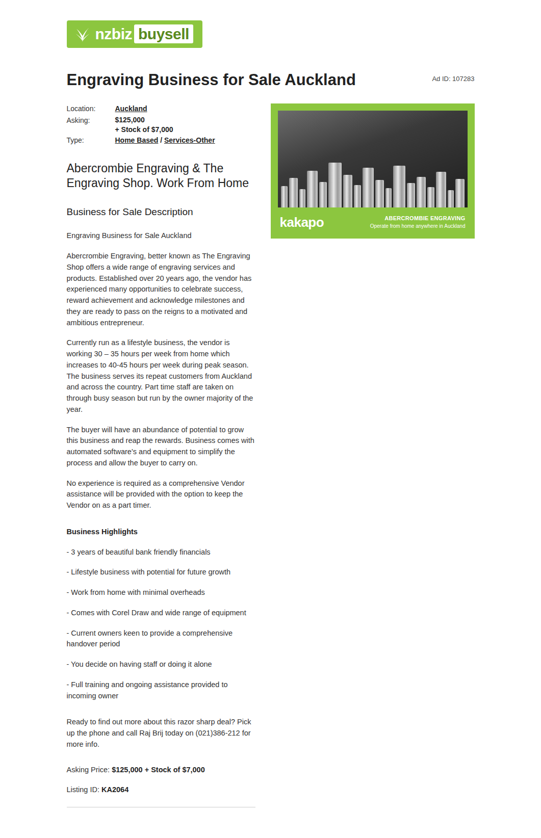nzbiz buysell
Engraving Business for Sale Auckland
Ad ID: 107283
Location:
Auckland
Asking:
$125,000
+ Stock of $7,000
Type:
Home Based / Services-Other
Abercrombie Engraving & The Engraving Shop. Work From Home
Business for Sale Description
Engraving Business for Sale Auckland
Abercrombie Engraving, better known as The Engraving Shop offers a wide range of engraving services and products. Established over 20 years ago, the vendor has experienced many opportunities to celebrate success, reward achievement and acknowledge milestones and they are ready to pass on the reigns to a motivated and ambitious entrepreneur.
Currently run as a lifestyle business, the vendor is working 30 – 35 hours per week from home which increases to 40-45 hours per week during peak season. The business serves its repeat customers from Auckland and across the country. Part time staff are taken on through busy season but run by the owner majority of the year.
The buyer will have an abundance of potential to grow this business and reap the rewards. Business comes with automated software’s and equipment to simplify the process and allow the buyer to carry on.
No experience is required as a comprehensive Vendor assistance will be provided with the option to keep the Vendor on as a part timer.
Business Highlights
- 3 years of beautiful bank friendly financials
- Lifestyle business with potential for future growth
- Work from home with minimal overheads
- Comes with Corel Draw and wide range of equipment
- Current owners keen to provide a comprehensive handover period
- You decide on having staff or doing it alone
- Full training and ongoing assistance provided to incoming owner
Ready to find out more about this razor sharp deal? Pick up the phone and call Raj Brij today on (021)386-212 for more info.
Asking Price: $125,000 + Stock of $7,000
Listing ID: KA2064
kakapo
ABERCROMBIE ENGRAVING
Operate from home anywhere in Auckland